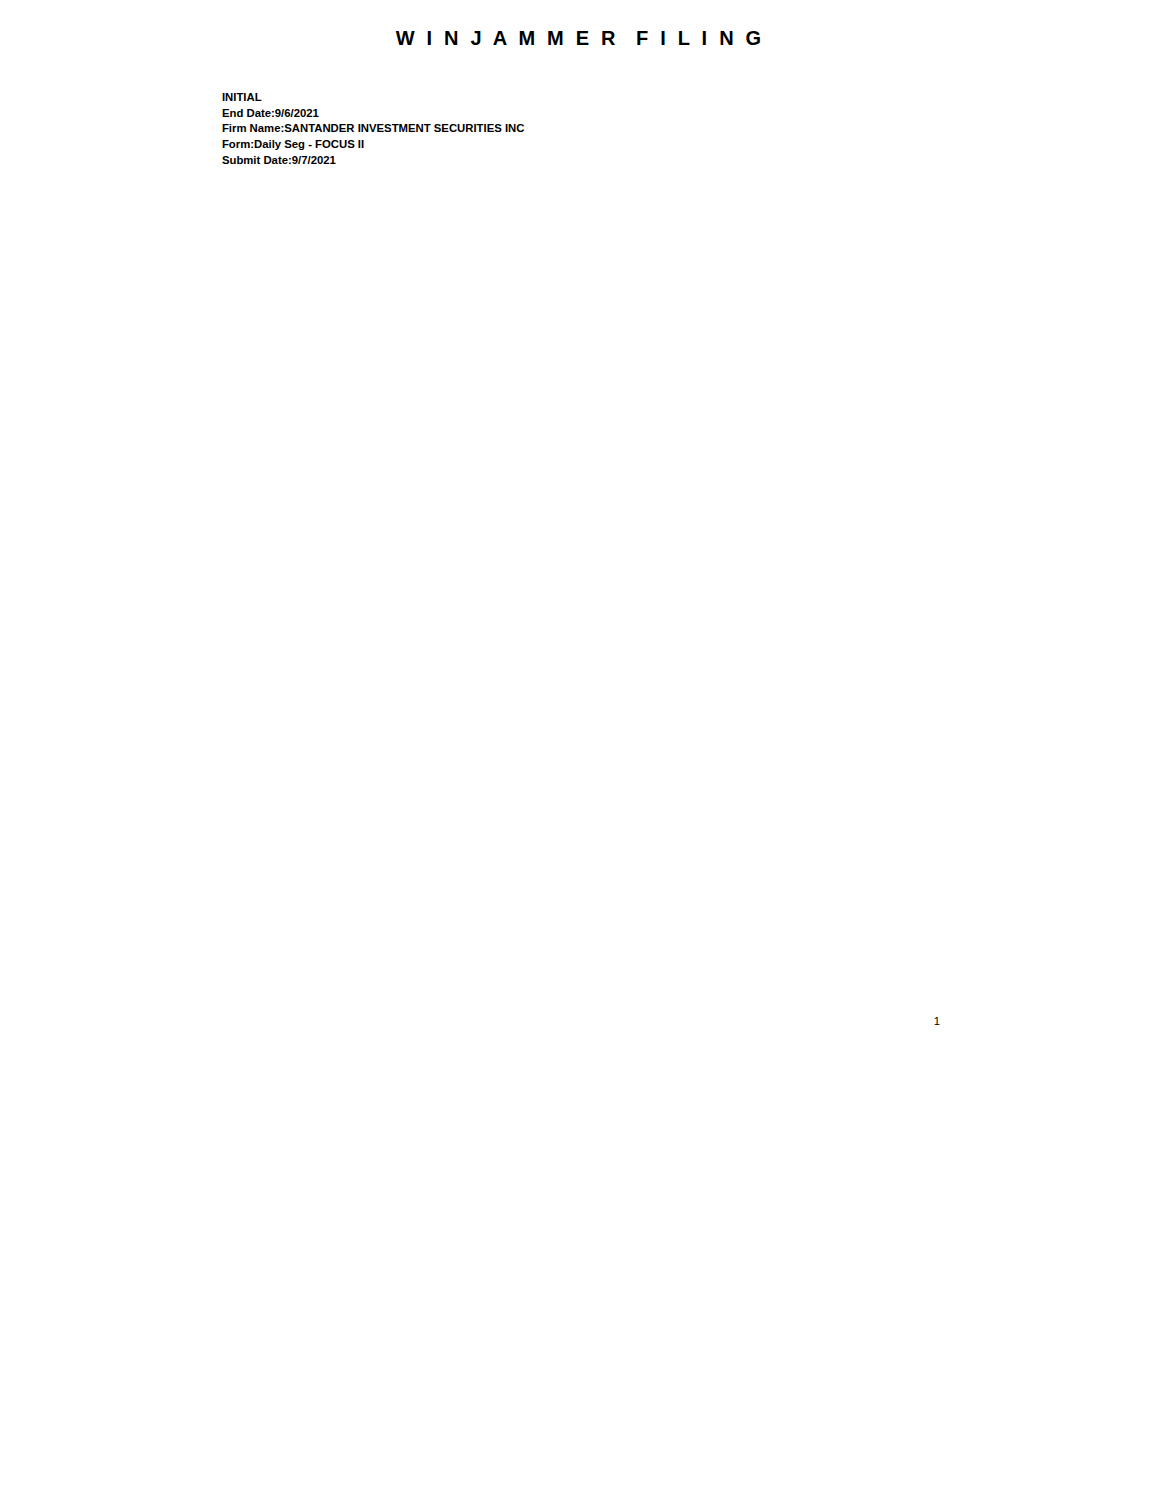W I N J A M M E R F I L I N G
INITIAL
End Date:9/6/2021
Firm Name:SANTANDER INVESTMENT SECURITIES INC
Form:Daily Seg - FOCUS II
Submit Date:9/7/2021
1